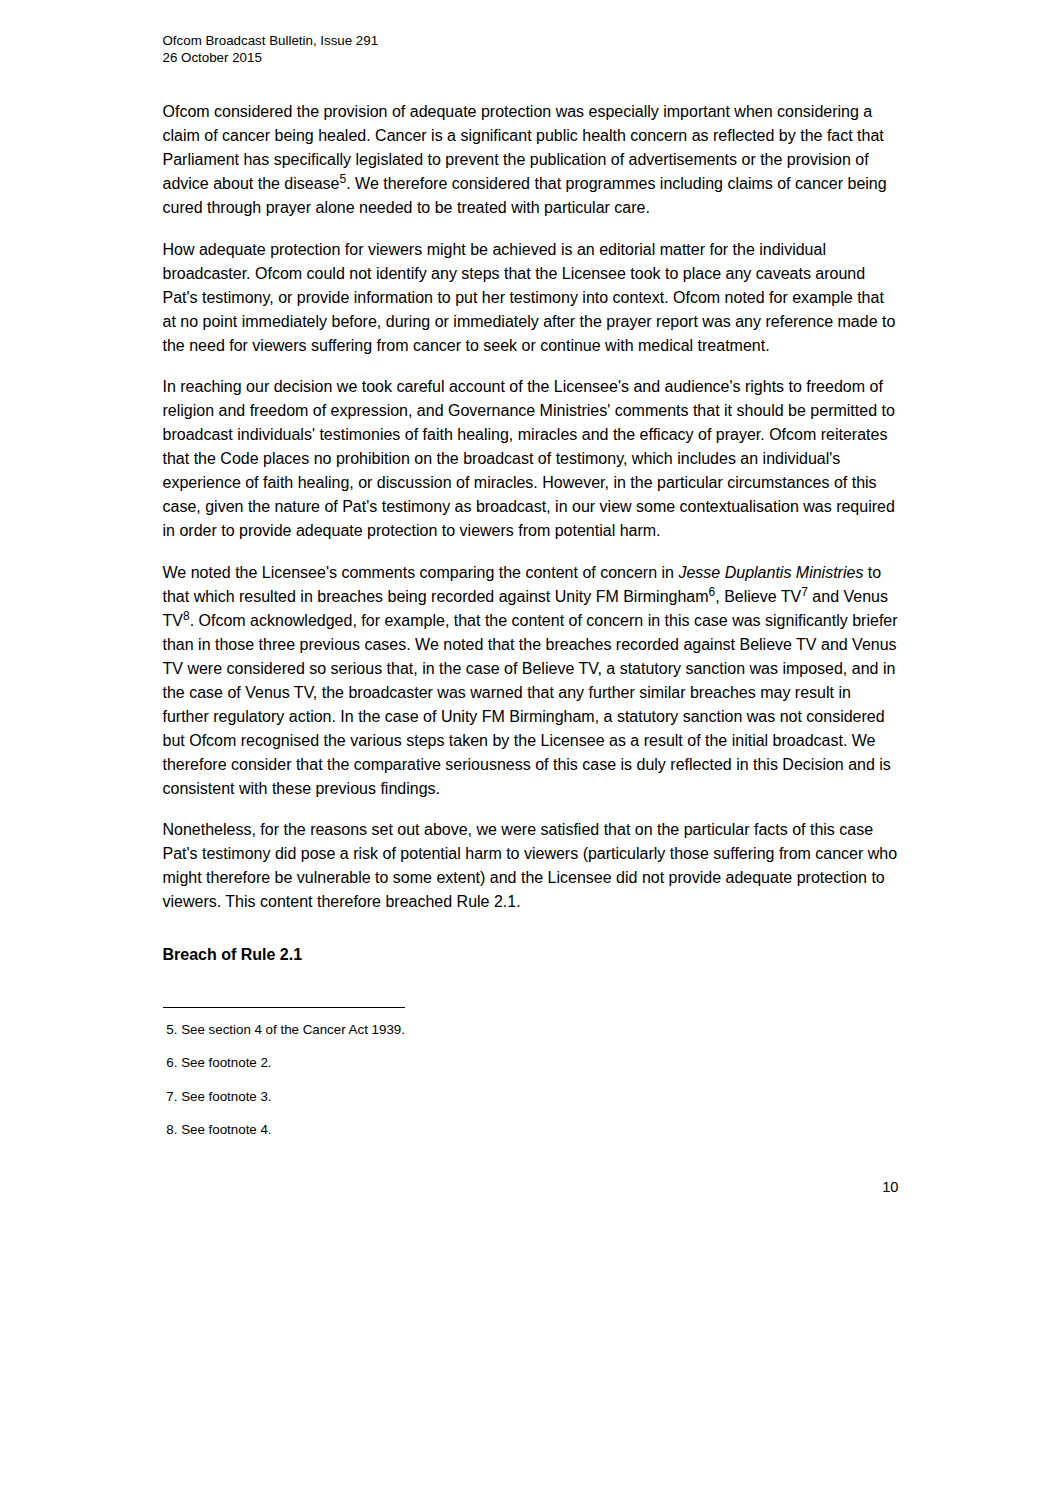Ofcom Broadcast Bulletin, Issue 291
26 October 2015
Ofcom considered the provision of adequate protection was especially important when considering a claim of cancer being healed. Cancer is a significant public health concern as reflected by the fact that Parliament has specifically legislated to prevent the publication of advertisements or the provision of advice about the disease5. We therefore considered that programmes including claims of cancer being cured through prayer alone needed to be treated with particular care.
How adequate protection for viewers might be achieved is an editorial matter for the individual broadcaster. Ofcom could not identify any steps that the Licensee took to place any caveats around Pat's testimony, or provide information to put her testimony into context. Ofcom noted for example that at no point immediately before, during or immediately after the prayer report was any reference made to the need for viewers suffering from cancer to seek or continue with medical treatment.
In reaching our decision we took careful account of the Licensee's and audience's rights to freedom of religion and freedom of expression, and Governance Ministries' comments that it should be permitted to broadcast individuals' testimonies of faith healing, miracles and the efficacy of prayer. Ofcom reiterates that the Code places no prohibition on the broadcast of testimony, which includes an individual's experience of faith healing, or discussion of miracles. However, in the particular circumstances of this case, given the nature of Pat's testimony as broadcast, in our view some contextualisation was required in order to provide adequate protection to viewers from potential harm.
We noted the Licensee's comments comparing the content of concern in Jesse Duplantis Ministries to that which resulted in breaches being recorded against Unity FM Birmingham6, Believe TV7 and Venus TV8. Ofcom acknowledged, for example, that the content of concern in this case was significantly briefer than in those three previous cases. We noted that the breaches recorded against Believe TV and Venus TV were considered so serious that, in the case of Believe TV, a statutory sanction was imposed, and in the case of Venus TV, the broadcaster was warned that any further similar breaches may result in further regulatory action. In the case of Unity FM Birmingham, a statutory sanction was not considered but Ofcom recognised the various steps taken by the Licensee as a result of the initial broadcast. We therefore consider that the comparative seriousness of this case is duly reflected in this Decision and is consistent with these previous findings.
Nonetheless, for the reasons set out above, we were satisfied that on the particular facts of this case Pat's testimony did pose a risk of potential harm to viewers (particularly those suffering from cancer who might therefore be vulnerable to some extent) and the Licensee did not provide adequate protection to viewers. This content therefore breached Rule 2.1.
Breach of Rule 2.1
See section 4 of the Cancer Act 1939.
See footnote 2.
See footnote 3.
See footnote 4.
10